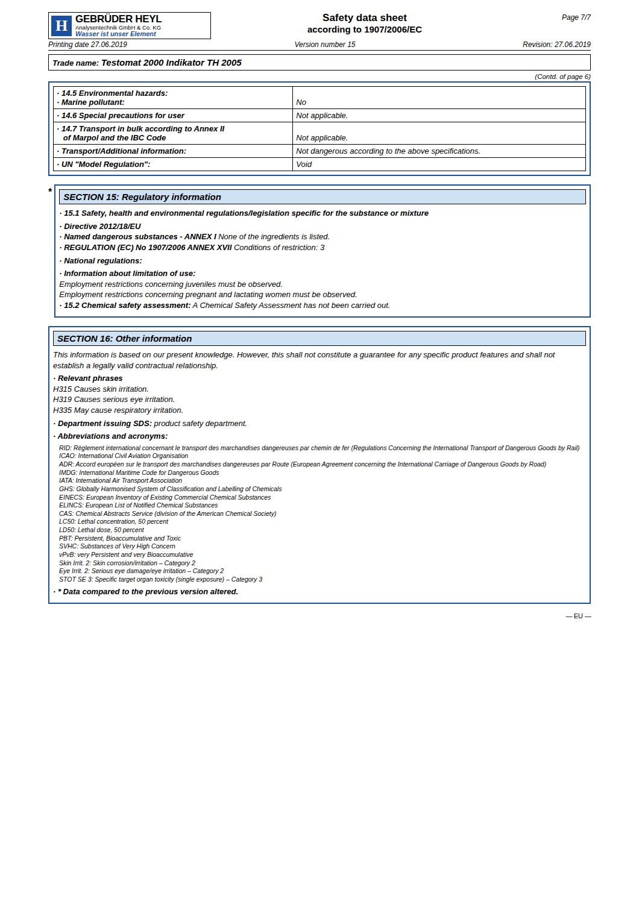H
GEBRÜDER HEYL
Analysentechnik GmbH & Co. KG
Wasser ist unser Element
Safety data sheet
according to 1907/2006/EC
Page 7/7
Printing date 27.06.2019
Version number 15
Revision: 27.06.2019
Trade name: Testomat 2000 Indikator TH 2005
(Contd. of page 6)
| · 14.5 Environmental hazards: · Marine pollutant: | No |
| · 14.6 Special precautions for user | Not applicable. |
| · 14.7 Transport in bulk according to Annex II of Marpol and the IBC Code | Not applicable. |
| · Transport/Additional information: | Not dangerous according to the above specifications. |
| · UN "Model Regulation": | Void |
*
SECTION 15: Regulatory information
· 15.1 Safety, health and environmental regulations/legislation specific for the substance or mixture
· Directive 2012/18/EU
· Named dangerous substances - ANNEX I None of the ingredients is listed.
· REGULATION (EC) No 1907/2006 ANNEX XVII Conditions of restriction: 3
· National regulations:
· Information about limitation of use:
Employment restrictions concerning juveniles must be observed.
Employment restrictions concerning pregnant and lactating women must be observed.
· 15.2 Chemical safety assessment: A Chemical Safety Assessment has not been carried out.
SECTION 16: Other information
This information is based on our present knowledge. However, this shall not constitute a guarantee for any specific product features and shall not establish a legally valid contractual relationship.
· Relevant phrases
H315 Causes skin irritation.
H319 Causes serious eye irritation.
H335 May cause respiratory irritation.
· Department issuing SDS: product safety department.
· Abbreviations and acronyms:
RID: Règlement international concernant le transport des marchandises dangereuses par chemin de fer (Regulations Concerning the International Transport of Dangerous Goods by Rail)
ICAO: International Civil Aviation Organisation
ADR: Accord européen sur le transport des marchandises dangereuses par Route (European Agreement concerning the International Carriage of Dangerous Goods by Road)
IMDG: International Maritime Code for Dangerous Goods
IATA: International Air Transport Association
GHS: Globally Harmonised System of Classification and Labelling of Chemicals
EINECS: European Inventory of Existing Commercial Chemical Substances
ELINCS: European List of Notified Chemical Substances
CAS: Chemical Abstracts Service (division of the American Chemical Society)
LC50: Lethal concentration, 50 percent
LD50: Lethal dose, 50 percent
PBT: Persistent, Bioaccumulative and Toxic
SVHC: Substances of Very High Concern
vPvB: very Persistent and very Bioaccumulative
Skin Irrit. 2: Skin corrosion/irritation – Category 2
Eye Irrit. 2: Serious eye damage/eye irritation – Category 2
STOT SE 3: Specific target organ toxicity (single exposure) – Category 3
· * Data compared to the previous version altered.
— EU —